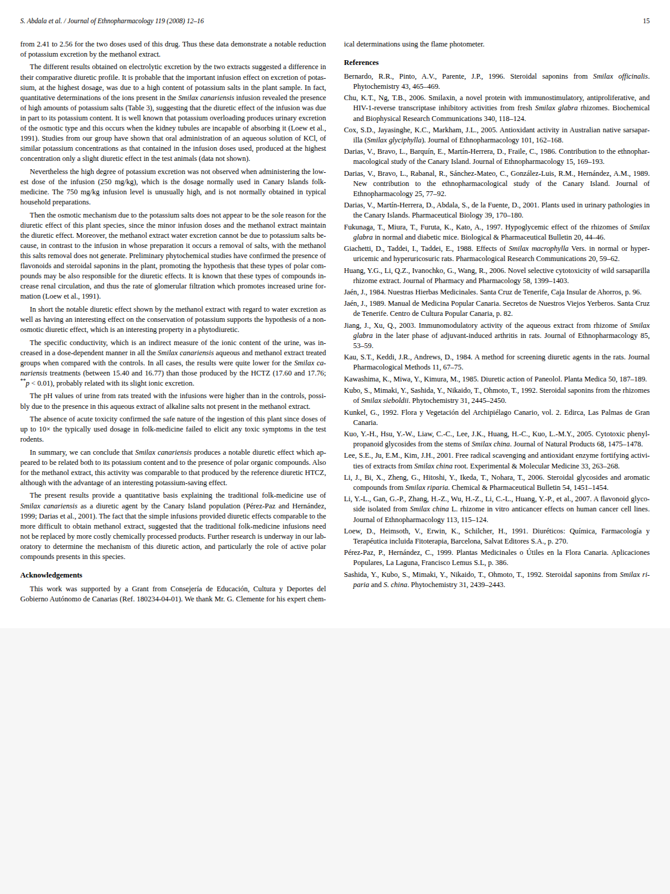S. Abdala et al. / Journal of Ethnopharmacology 119 (2008) 12–16 15
from 2.41 to 2.56 for the two doses used of this drug. Thus these data demonstrate a notable reduction of potassium excretion by the methanol extract.
The different results obtained on electrolytic excretion by the two extracts suggested a difference in their comparative diuretic profile. It is probable that the important infusion effect on excretion of potassium, at the highest dosage, was due to a high content of potassium salts in the plant sample. In fact, quantitative determinations of the ions present in the Smilax canariensis infusion revealed the presence of high amounts of potassium salts (Table 3), suggesting that the diuretic effect of the infusion was due in part to its potassium content. It is well known that potassium overloading produces urinary excretion of the osmotic type and this occurs when the kidney tubules are incapable of absorbing it (Loew et al., 1991). Studies from our group have shown that oral administration of an aqueous solution of KCl, of similar potassium concentrations as that contained in the infusion doses used, produced at the highest concentration only a slight diuretic effect in the test animals (data not shown).
Nevertheless the high degree of potassium excretion was not observed when administering the lowest dose of the infusion (250 mg/kg), which is the dosage normally used in Canary Islands folk-medicine. The 750 mg/kg infusion level is unusually high, and is not normally obtained in typical household preparations.
Then the osmotic mechanism due to the potassium salts does not appear to be the sole reason for the diuretic effect of this plant species, since the minor infusion doses and the methanol extract maintain the diuretic effect. Moreover, the methanol extract water excretion cannot be due to potassium salts because, in contrast to the infusion in whose preparation it occurs a removal of salts, with the methanol this salts removal does not generate. Preliminary phytochemical studies have confirmed the presence of flavonoids and steroidal saponins in the plant, promoting the hypothesis that these types of polar compounds may be also responsible for the diuretic effects. It is known that these types of compounds increase renal circulation, and thus the rate of glomerular filtration which promotes increased urine formation (Loew et al., 1991).
In short the notable diuretic effect shown by the methanol extract with regard to water excretion as well as having an interesting effect on the conservation of potassium supports the hypothesis of a non-osmotic diuretic effect, which is an interesting property in a phytodiuretic.
The specific conductivity, which is an indirect measure of the ionic content of the urine, was increased in a dose-dependent manner in all the Smilax canariensis aqueous and methanol extract treated groups when compared with the controls. In all cases, the results were quite lower for the Smilax canariensis treatments (between 15.40 and 16.77) than those produced by the HCTZ (17.60 and 17.76; **p < 0.01), probably related with its slight ionic excretion.
The pH values of urine from rats treated with the infusions were higher than in the controls, possibly due to the presence in this aqueous extract of alkaline salts not present in the methanol extract.
The absence of acute toxicity confirmed the safe nature of the ingestion of this plant since doses of up to 10× the typically used dosage in folk-medicine failed to elicit any toxic symptoms in the test rodents.
In summary, we can conclude that Smilax canariensis produces a notable diuretic effect which appeared to be related both to its potassium content and to the presence of polar organic compounds. Also for the methanol extract, this activity was comparable to that produced by the reference diuretic HTCZ, although with the advantage of an interesting potassium-saving effect.
The present results provide a quantitative basis explaining the traditional folk-medicine use of Smilax canariensis as a diuretic agent by the Canary Island population (Pérez-Paz and Hernández, 1999; Darias et al., 2001). The fact that the simple infusions provided diuretic effects comparable to the more difficult to obtain methanol extract, suggested that the traditional folk-medicine infusions need not be replaced by more costly chemically processed products. Further research is underway in our laboratory to determine the mechanism of this diuretic action, and particularly the role of active polar compounds presents in this species.
Acknowledgements
This work was supported by a Grant from Consejería de Educación, Cultura y Deportes del Gobierno Autónomo de Canarias (Ref. 180234-04-01). We thank Mr. G. Clemente for his expert chemical determinations using the flame photometer.
References
Bernardo, R.R., Pinto, A.V., Parente, J.P., 1996. Steroidal saponins from Smilax officinalis. Phytochemistry 43, 465–469.
Chu, K.T., Ng, T.B., 2006. Smilaxin, a novel protein with immunostimulatory, antiproliferative, and HIV-1-reverse transcriptase inhibitory activities from fresh Smilax glabra rhizomes. Biochemical and Biophysical Research Communications 340, 118–124.
Cox, S.D., Jayasinghe, K.C., Markham, J.L., 2005. Antioxidant activity in Australian native sarsaparilla (Smilax glyciphylla). Journal of Ethnopharmacology 101, 162–168.
Darias, V., Bravo, L., Barquín, E., Martín-Herrera, D., Fraile, C., 1986. Contribution to the ethnopharmacological study of the Canary Island. Journal of Ethnopharmacology 15, 169–193.
Darias, V., Bravo, L., Rabanal, R., Sánchez-Mateo, C., González-Luis, R.M., Hernández, A.M., 1989. New contribution to the ethnopharmacological study of the Canary Island. Journal of Ethnopharmacology 25, 77–92.
Darias, V., Martín-Herrera, D., Abdala, S., de la Fuente, D., 2001. Plants used in urinary pathologies in the Canary Islands. Pharmaceutical Biology 39, 170–180.
Fukunaga, T., Miura, T., Furuta, K., Kato, A., 1997. Hypoglycemic effect of the rhizomes of Smilax glabra in normal and diabetic mice. Biological & Pharmaceutical Bulletin 20, 44–46.
Giachetti, D., Taddei, I., Taddei, E., 1988. Effects of Smilax macrophylla Vers. in normal or hyperuricemic and hyperuricosuric rats. Pharmacological Research Communications 20, 59–62.
Huang, Y.G., Li, Q.Z., Ivanochko, G., Wang, R., 2006. Novel selective cytotoxicity of wild sarsaparilla rhizome extract. Journal of Pharmacy and Pharmacology 58, 1399–1403.
Jaén, J., 1984. Nuestras Hierbas Medicinales. Santa Cruz de Tenerife, Caja Insular de Ahorros, p. 96.
Jaén, J., 1989. Manual de Medicina Popular Canaria. Secretos de Nuestros Viejos Yerberos. Santa Cruz de Tenerife. Centro de Cultura Popular Canaria, p. 82.
Jiang, J., Xu, Q., 2003. Immunomodulatory activity of the aqueous extract from rhizome of Smilax glabra in the later phase of adjuvant-induced arthritis in rats. Journal of Ethnopharmacology 85, 53–59.
Kau, S.T., Keddi, J.R., Andrews, D., 1984. A method for screening diuretic agents in the rats. Journal Pharmacological Methods 11, 67–75.
Kawashima, K., Miwa, Y., Kimura, M., 1985. Diuretic action of Paneolol. Planta Medica 50, 187–189.
Kubo, S., Mimaki, Y., Sashida, Y., Nikaido, T., Ohmoto, T., 1992. Steroidal saponins from the rhizomes of Smilax sieboldii. Phytochemistry 31, 2445–2450.
Kunkel, G., 1992. Flora y Vegetación del Archipiélago Canario, vol. 2. Edirca, Las Palmas de Gran Canaria.
Kuo, Y.-H., Hsu, Y.-W., Liaw, C.-C., Lee, J.K., Huang, H.-C., Kuo, L.-M.Y., 2005. Cytotoxic phenylpropanoid glycosides from the stems of Smilax china. Journal of Natural Products 68, 1475–1478.
Lee, S.E., Ju, E.M., Kim, J.H., 2001. Free radical scavenging and antioxidant enzyme fortifying activities of extracts from Smilax china root. Experimental & Molecular Medicine 33, 263–268.
Li, J., Bi, X., Zheng, G., Hitoshi, Y., Ikeda, T., Nohara, T., 2006. Steroidal glycosides and aromatic compounds from Smilax riparia. Chemical & Pharmaceutical Bulletin 54, 1451–1454.
Li, Y.-L., Gan, G.-P., Zhang, H.-Z., Wu, H.-Z., Li, C.-L., Huang, Y.-P., et al., 2007. A flavonoid glycoside isolated from Smilax china L. rhizome in vitro anticancer effects on human cancer cell lines. Journal of Ethnopharmacology 113, 115–124.
Loew, D., Heimsoth, V., Erwin, K., Schilcher, H., 1991. Diuréticos: Química, Farmacología y Terapéutica incluida Fitoterapia, Barcelona, Salvat Editores S.A., p. 270.
Pérez-Paz, P., Hernández, C., 1999. Plantas Medicinales o Útiles en la Flora Canaria. Aplicaciones Populares, La Laguna, Francisco Lemus S.L, p. 386.
Sashida, Y., Kubo, S., Mimaki, Y., Nikaido, T., Ohmoto, T., 1992. Steroidal saponins from Smilax riparia and S. china. Phytochemistry 31, 2439–2443.